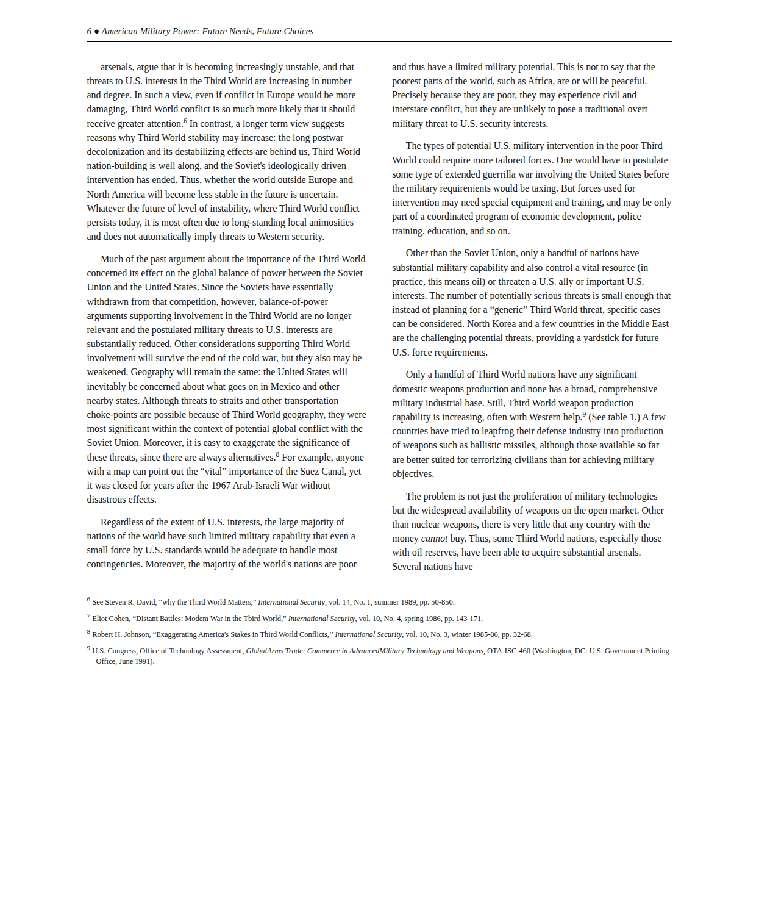6 ● American Military Power: Future Needs, Future Choices
arsenals, argue that it is becoming increasingly unstable, and that threats to U.S. interests in the Third World are increasing in number and degree. In such a view, even if conflict in Europe would be more damaging, Third World conflict is so much more likely that it should receive greater attention.6 In contrast, a longer term view suggests reasons why Third World stability may increase: the long postwar decolonization and its destabilizing effects are behind us, Third World nation-building is well along, and the Soviet's ideologically driven intervention has ended. Thus, whether the world outside Europe and North America will become less stable in the future is uncertain. Whatever the future of level of instability, where Third World conflict persists today, it is most often due to long-standing local animosities and does not automatically imply threats to Western security.
Much of the past argument about the importance of the Third World concerned its effect on the global balance of power between the Soviet Union and the United States. Since the Soviets have essentially withdrawn from that competition, however, balance-of-power arguments supporting involvement in the Third World are no longer relevant and the postulated military threats to U.S. interests are substantially reduced. Other considerations supporting Third World involvement will survive the end of the cold war, but they also may be weakened. Geography will remain the same: the United States will inevitably be concerned about what goes on in Mexico and other nearby states. Although threats to straits and other transportation choke-points are possible because of Third World geography, they were most significant within the context of potential global conflict with the Soviet Union. Moreover, it is easy to exaggerate the significance of these threats, since there are always alternatives.8 For example, anyone with a map can point out the “vital” importance of the Suez Canal, yet it was closed for years after the 1967 Arab-Israeli War without disastrous effects.
Regardless of the extent of U.S. interests, the large majority of nations of the world have such limited military capability that even a small force by U.S. standards would be adequate to handle most contingencies. Moreover, the majority of the world's nations are poor and thus have a limited military potential. This is not to say that the poorest parts of the world, such as Africa, are or will be peaceful. Precisely because they are poor, they may experience civil and interstate conflict, but they are unlikely to pose a traditional overt military threat to U.S. security interests.
The types of potential U.S. military intervention in the poor Third World could require more tailored forces. One would have to postulate some type of extended guerrilla war involving the United States before the military requirements would be taxing. But forces used for intervention may need special equipment and training, and may be only part of a coordinated program of economic development, police training, education, and so on.
Other than the Soviet Union, only a handful of nations have substantial military capability and also control a vital resource (in practice, this means oil) or threaten a U.S. ally or important U.S. interests. The number of potentially serious threats is small enough that instead of planning for a “generic” Third World threat, specific cases can be considered. North Korea and a few countries in the Middle East are the challenging potential threats, providing a yardstick for future U.S. force requirements.
Only a handful of Third World nations have any significant domestic weapons production and none has a broad, comprehensive military industrial base. Still, Third World weapon production capability is increasing, often with Western help.9 (See table 1.) A few countries have tried to leapfrog their defense industry into production of weapons such as ballistic missiles, although those available so far are better suited for terrorizing civilians than for achieving military objectives.
The problem is not just the proliferation of military technologies but the widespread availability of weapons on the open market. Other than nuclear weapons, there is very little that any country with the money cannot buy. Thus, some Third World nations, especially those with oil reserves, have been able to acquire substantial arsenals. Several nations have
6 See Steven R. David, “why the Third World Matters,” International Security, vol. 14, No. 1, summer 1989, pp. 50-850.
7 Eliot Cohen, “Distant Battles: Modem War in the Tbird World,” International Security, vol. 10, No. 4, spring 1986, pp. 143-171.
8 Robert H. Johnson, “Exaggerating America's Stakes in Third World Conflicts,’’ International Security, vol. 10, No. 3, winter 1985-86, pp. 32-68.
9 U.S. Congress, Office of Technology Assessment, GlobalArms Trade: Commerce in AdvancedMilitary Technology and Weapons, OTA-ISC-460 (Washington, DC: U.S. Government Printing Office, June 1991).